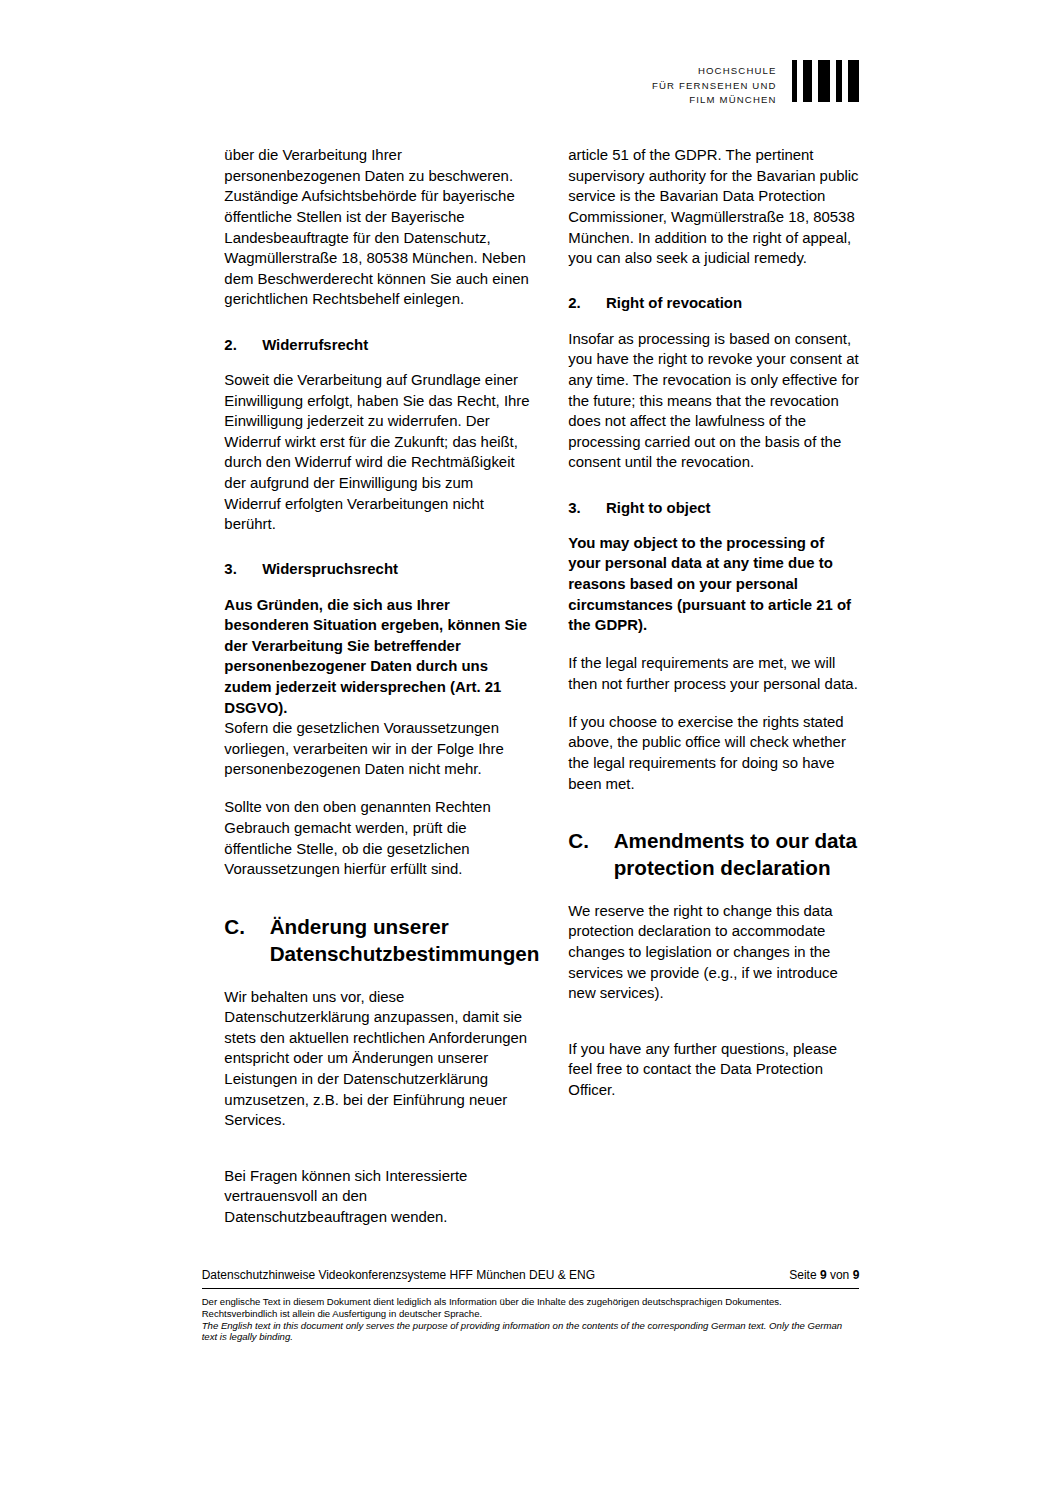Hochschule
für Fernsehen und
Film München
über die Verarbeitung Ihrer personenbezogenen Daten zu beschweren. Zuständige Aufsichtsbehörde für bayerische öffentliche Stellen ist der Bayerische Landesbeauftragte für den Datenschutz, Wagmüllerstraße 18, 80538 München. Neben dem Beschwerderecht können Sie auch einen gerichtlichen Rechtsbehelf einlegen.
2. Widerrufsrecht
Soweit die Verarbeitung auf Grundlage einer Einwilligung erfolgt, haben Sie das Recht, Ihre Einwilligung jederzeit zu widerrufen. Der Widerruf wirkt erst für die Zukunft; das heißt, durch den Widerruf wird die Rechtmäßigkeit der aufgrund der Einwilligung bis zum Widerruf erfolgten Verarbeitungen nicht berührt.
3. Widerspruchsrecht
Aus Gründen, die sich aus Ihrer besonderen Situation ergeben, können Sie der Verarbeitung Sie betreffender personenbezogener Daten durch uns zudem jederzeit widersprechen (Art. 21 DSGVO).
Sofern die gesetzlichen Voraussetzungen vorliegen, verarbeiten wir in der Folge Ihre personenbezogenen Daten nicht mehr.
Sollte von den oben genannten Rechten Gebrauch gemacht werden, prüft die öffentliche Stelle, ob die gesetzlichen Voraussetzungen hierfür erfüllt sind.
C. Änderung unserer Datenschutzbestimmungen
Wir behalten uns vor, diese Datenschutzerklärung anzupassen, damit sie stets den aktuellen rechtlichen Anforderungen entspricht oder um Änderungen unserer Leistungen in der Datenschutzerklärung umzusetzen, z.B. bei der Einführung neuer Services.
Bei Fragen können sich Interessierte vertrauensvoll an den Datenschutzbeauftragen wenden.
article 51 of the GDPR. The pertinent supervisory authority for the Bavarian public service is the Bavarian Data Protection Commissioner, Wagmüllerstraße 18, 80538 München. In addition to the right of appeal, you can also seek a judicial remedy.
2. Right of revocation
Insofar as processing is based on consent, you have the right to revoke your consent at any time. The revocation is only effective for the future; this means that the revocation does not affect the lawfulness of the processing carried out on the basis of the consent until the revocation.
3. Right to object
You may object to the processing of your personal data at any time due to reasons based on your personal circumstances (pursuant to article 21 of the GDPR).
If the legal requirements are met, we will then not further process your personal data.
If you choose to exercise the rights stated above, the public office will check whether the legal requirements for doing so have been met.
C. Amendments to our data protection declaration
We reserve the right to change this data protection declaration to accommodate changes to legislation or changes in the services we provide (e.g., if we introduce new services).
If you have any further questions, please feel free to contact the Data Protection Officer.
Datenschutzhinweise Videokonferenzsysteme HFF München DEU & ENG Seite 9 von 9
Der englische Text in diesem Dokument dient lediglich als Information über die Inhalte des zugehörigen deutschsprachigen Dokumentes. Rechtsverbindlich ist allein die Ausfertigung in deutscher Sprache.
The English text in this document only serves the purpose of providing information on the contents of the corresponding German text. Only the German text is legally binding.